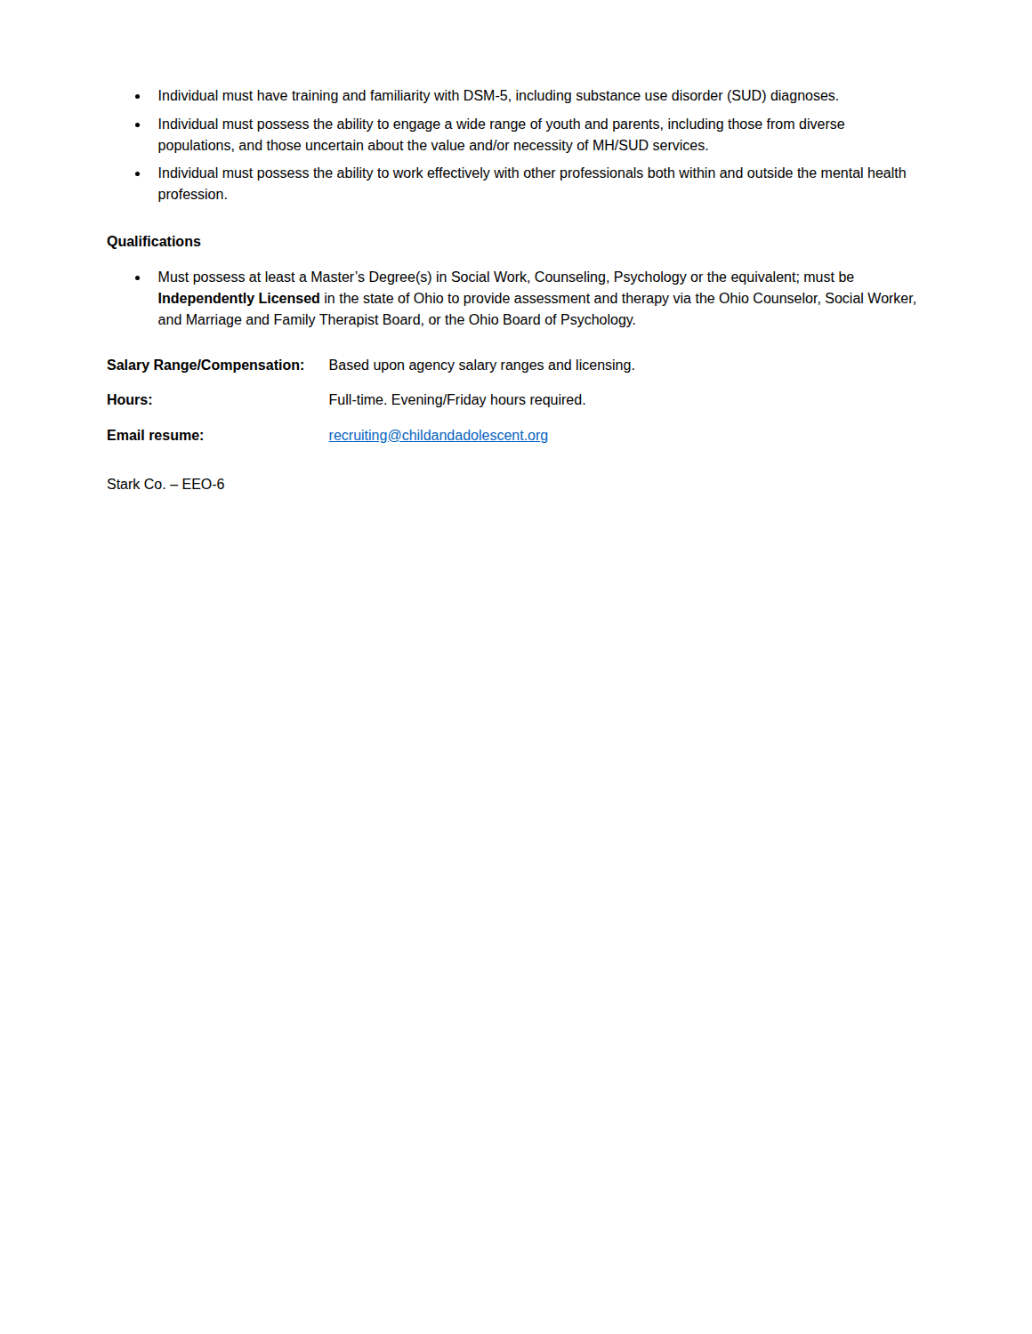Individual must have training and familiarity with DSM-5, including substance use disorder (SUD) diagnoses.
Individual must possess the ability to engage a wide range of youth and parents, including those from diverse populations, and those uncertain about the value and/or necessity of MH/SUD services.
Individual must possess the ability to work effectively with other professionals both within and outside the mental health profession.
Qualifications
Must possess at least a Master’s Degree(s) in Social Work, Counseling, Psychology or the equivalent; must be Independently Licensed in the state of Ohio to provide assessment and therapy via the Ohio Counselor, Social Worker, and Marriage and Family Therapist Board, or the Ohio Board of Psychology.
| Salary Range/Compensation: | Based upon agency salary ranges and licensing. |
| Hours: | Full-time. Evening/Friday hours required. |
| Email resume: | recruiting@childandadolescent.org |
Stark Co. – EEO-6